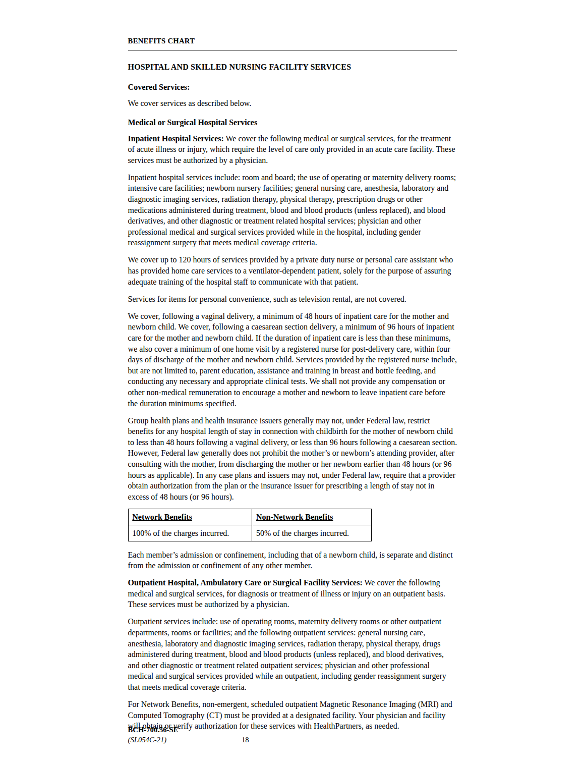BENEFITS CHART
HOSPITAL AND SKILLED NURSING FACILITY SERVICES
Covered Services:
We cover services as described below.
Medical or Surgical Hospital Services
Inpatient Hospital Services: We cover the following medical or surgical services, for the treatment of acute illness or injury, which require the level of care only provided in an acute care facility. These services must be authorized by a physician.
Inpatient hospital services include: room and board; the use of operating or maternity delivery rooms; intensive care facilities; newborn nursery facilities; general nursing care, anesthesia, laboratory and diagnostic imaging services, radiation therapy, physical therapy, prescription drugs or other medications administered during treatment, blood and blood products (unless replaced), and blood derivatives, and other diagnostic or treatment related hospital services; physician and other professional medical and surgical services provided while in the hospital, including gender reassignment surgery that meets medical coverage criteria.
We cover up to 120 hours of services provided by a private duty nurse or personal care assistant who has provided home care services to a ventilator-dependent patient, solely for the purpose of assuring adequate training of the hospital staff to communicate with that patient.
Services for items for personal convenience, such as television rental, are not covered.
We cover, following a vaginal delivery, a minimum of 48 hours of inpatient care for the mother and newborn child. We cover, following a caesarean section delivery, a minimum of 96 hours of inpatient care for the mother and newborn child. If the duration of inpatient care is less than these minimums, we also cover a minimum of one home visit by a registered nurse for post-delivery care, within four days of discharge of the mother and newborn child. Services provided by the registered nurse include, but are not limited to, parent education, assistance and training in breast and bottle feeding, and conducting any necessary and appropriate clinical tests. We shall not provide any compensation or other non-medical remuneration to encourage a mother and newborn to leave inpatient care before the duration minimums specified.
Group health plans and health insurance issuers generally may not, under Federal law, restrict benefits for any hospital length of stay in connection with childbirth for the mother of newborn child to less than 48 hours following a vaginal delivery, or less than 96 hours following a caesarean section. However, Federal law generally does not prohibit the mother’s or newborn’s attending provider, after consulting with the mother, from discharging the mother or her newborn earlier than 48 hours (or 96 hours as applicable). In any case plans and issuers may not, under Federal law, require that a provider obtain authorization from the plan or the insurance issuer for prescribing a length of stay not in excess of 48 hours (or 96 hours).
| Network Benefits | Non-Network Benefits |
| --- | --- |
| 100% of the charges incurred. | 50% of the charges incurred. |
Each member’s admission or confinement, including that of a newborn child, is separate and distinct from the admission or confinement of any other member.
Outpatient Hospital, Ambulatory Care or Surgical Facility Services: We cover the following medical and surgical services, for diagnosis or treatment of illness or injury on an outpatient basis. These services must be authorized by a physician.
Outpatient services include: use of operating rooms, maternity delivery rooms or other outpatient departments, rooms or facilities; and the following outpatient services: general nursing care, anesthesia, laboratory and diagnostic imaging services, radiation therapy, physical therapy, drugs administered during treatment, blood and blood products (unless replaced), and blood derivatives, and other diagnostic or treatment related outpatient services; physician and other professional medical and surgical services provided while an outpatient, including gender reassignment surgery that meets medical coverage criteria.
For Network Benefits, non-emergent, scheduled outpatient Magnetic Resonance Imaging (MRI) and Computed Tomography (CT) must be provided at a designated facility. Your physician and facility will obtain or verify authorization for these services with HealthPartners, as needed.
BCH-700.56-SE
(SL054C-21) 18